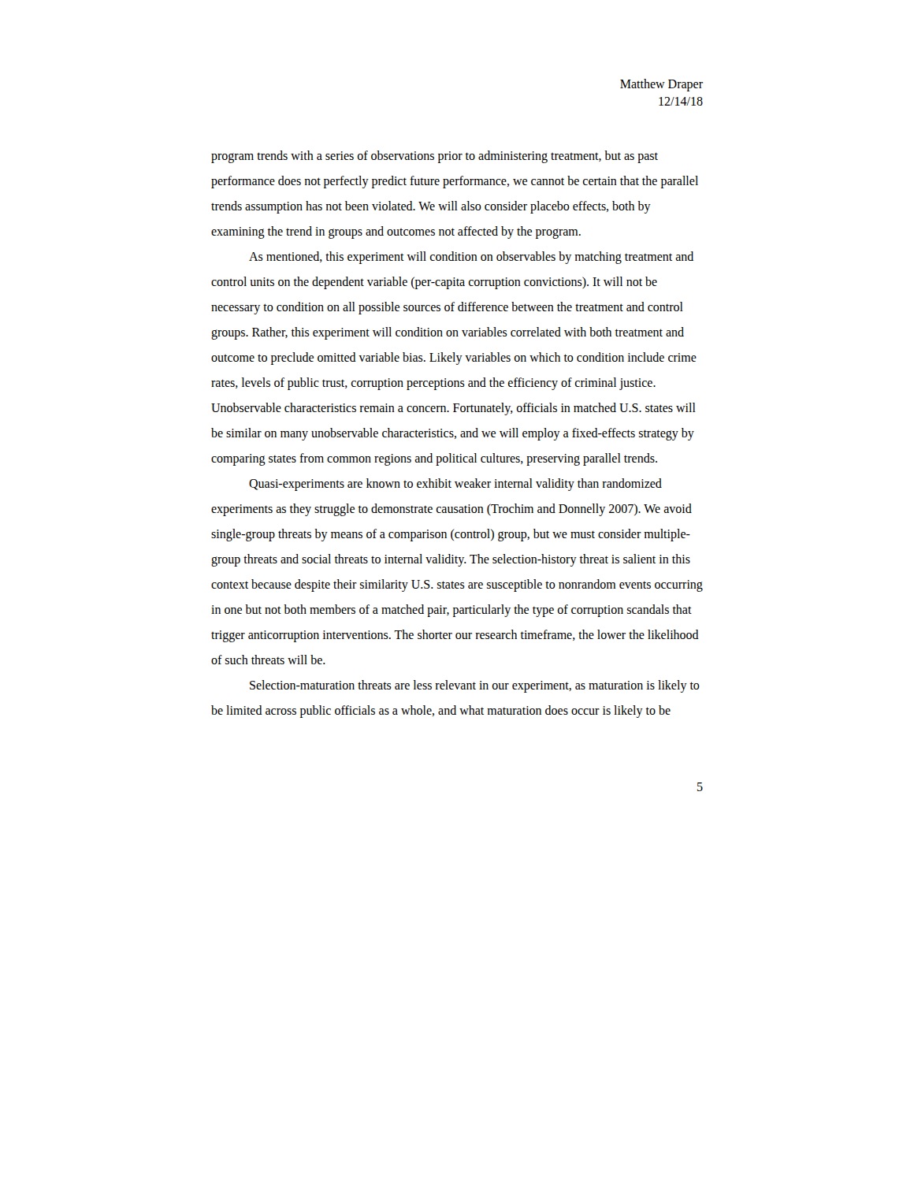Matthew Draper
12/14/18
program trends with a series of observations prior to administering treatment, but as past performance does not perfectly predict future performance, we cannot be certain that the parallel trends assumption has not been violated. We will also consider placebo effects, both by examining the trend in groups and outcomes not affected by the program.
As mentioned, this experiment will condition on observables by matching treatment and control units on the dependent variable (per-capita corruption convictions). It will not be necessary to condition on all possible sources of difference between the treatment and control groups. Rather, this experiment will condition on variables correlated with both treatment and outcome to preclude omitted variable bias. Likely variables on which to condition include crime rates, levels of public trust, corruption perceptions and the efficiency of criminal justice. Unobservable characteristics remain a concern. Fortunately, officials in matched U.S. states will be similar on many unobservable characteristics, and we will employ a fixed-effects strategy by comparing states from common regions and political cultures, preserving parallel trends.
Quasi-experiments are known to exhibit weaker internal validity than randomized experiments as they struggle to demonstrate causation (Trochim and Donnelly 2007). We avoid single-group threats by means of a comparison (control) group, but we must consider multiple-group threats and social threats to internal validity. The selection-history threat is salient in this context because despite their similarity U.S. states are susceptible to nonrandom events occurring in one but not both members of a matched pair, particularly the type of corruption scandals that trigger anticorruption interventions. The shorter our research timeframe, the lower the likelihood of such threats will be.
Selection-maturation threats are less relevant in our experiment, as maturation is likely to be limited across public officials as a whole, and what maturation does occur is likely to be
5